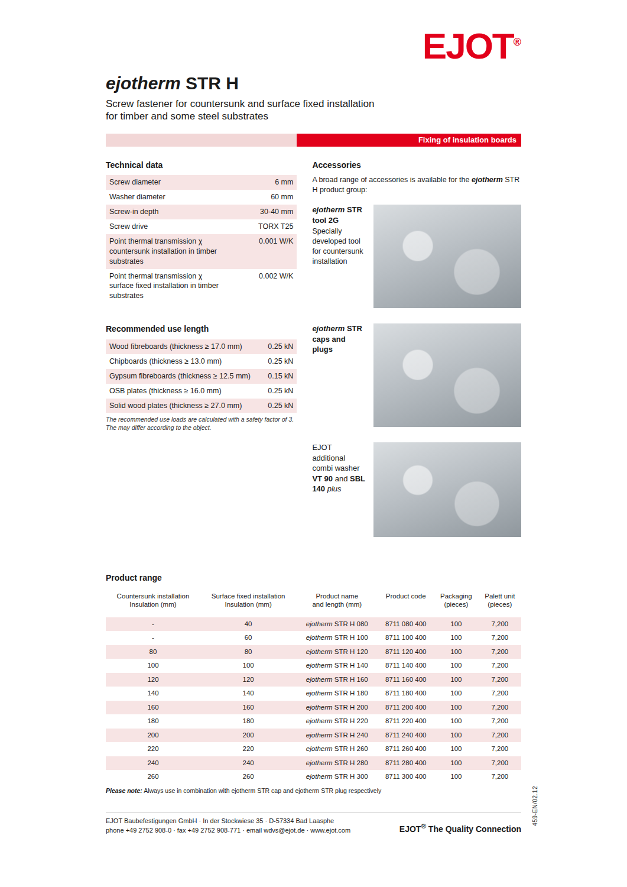EJOT®
ejotherm STR H
Screw fastener for countersunk and surface fixed installation
for timber and some steel substrates
Fixing of insulation boards
Technical data
| Screw diameter | 6 mm |
| Washer diameter | 60 mm |
| Screw-in depth | 30-40 mm |
| Screw drive | TORX T25 |
| Point thermal transmission χ countersunk installation in timber substrates | 0.001 W/K |
| Point thermal transmission χ surface fixed installation in timber substrates | 0.002 W/K |
Recommended use length
| Wood fibreboards (thickness ≥ 17.0 mm) | 0.25 kN |
| Chipboards (thickness ≥ 13.0 mm) | 0.25 kN |
| Gypsum fibreboards (thickness ≥ 12.5 mm) | 0.15 kN |
| OSB plates (thickness ≥ 16.0 mm) | 0.25 kN |
| Solid wood plates (thickness ≥ 27.0 mm) | 0.25 kN |
The recommended use loads are calculated with a safety factor of 3.
The may differ according to the object.
Accessories
A broad range of accessories is available for the ejotherm STR H product group:
ejotherm STR tool 2G
Specially developed tool
for countersunk installation
ejotherm STR caps and plugs
EJOT additional combi washer
VT 90 and SBL 140 plus
Product range
| Countersunk installation Insulation (mm) | Surface fixed installation Insulation (mm) | Product name and length (mm) | Product code | Packaging (pieces) | Palett unit (pieces) |
| --- | --- | --- | --- | --- | --- |
| - | 40 | ejotherm STR H 080 | 8711 080 400 | 100 | 7,200 |
| - | 60 | ejotherm STR H 100 | 8711 100 400 | 100 | 7,200 |
| 80 | 80 | ejotherm STR H 120 | 8711 120 400 | 100 | 7,200 |
| 100 | 100 | ejotherm STR H 140 | 8711 140 400 | 100 | 7,200 |
| 120 | 120 | ejotherm STR H 160 | 8711 160 400 | 100 | 7,200 |
| 140 | 140 | ejotherm STR H 180 | 8711 180 400 | 100 | 7,200 |
| 160 | 160 | ejotherm STR H 200 | 8711 200 400 | 100 | 7,200 |
| 180 | 180 | ejotherm STR H 220 | 8711 220 400 | 100 | 7,200 |
| 200 | 200 | ejotherm STR H 240 | 8711 240 400 | 100 | 7,200 |
| 220 | 220 | ejotherm STR H 260 | 8711 260 400 | 100 | 7,200 |
| 240 | 240 | ejotherm STR H 280 | 8711 280 400 | 100 | 7,200 |
| 260 | 260 | ejotherm STR H 300 | 8711 300 400 | 100 | 7,200 |
Please note: Always use in combination with ejotherm STR cap and ejotherm STR plug respectively
EJOT Baubefestigungen GmbH · In der Stockwiese 35 · D-57334 Bad Laasphe
phone +49 2752 908-0 · fax +49 2752 908-771 · email wdvs@ejot.de · www.ejot.com
EJOT® The Quality Connection
459-EN/02.12